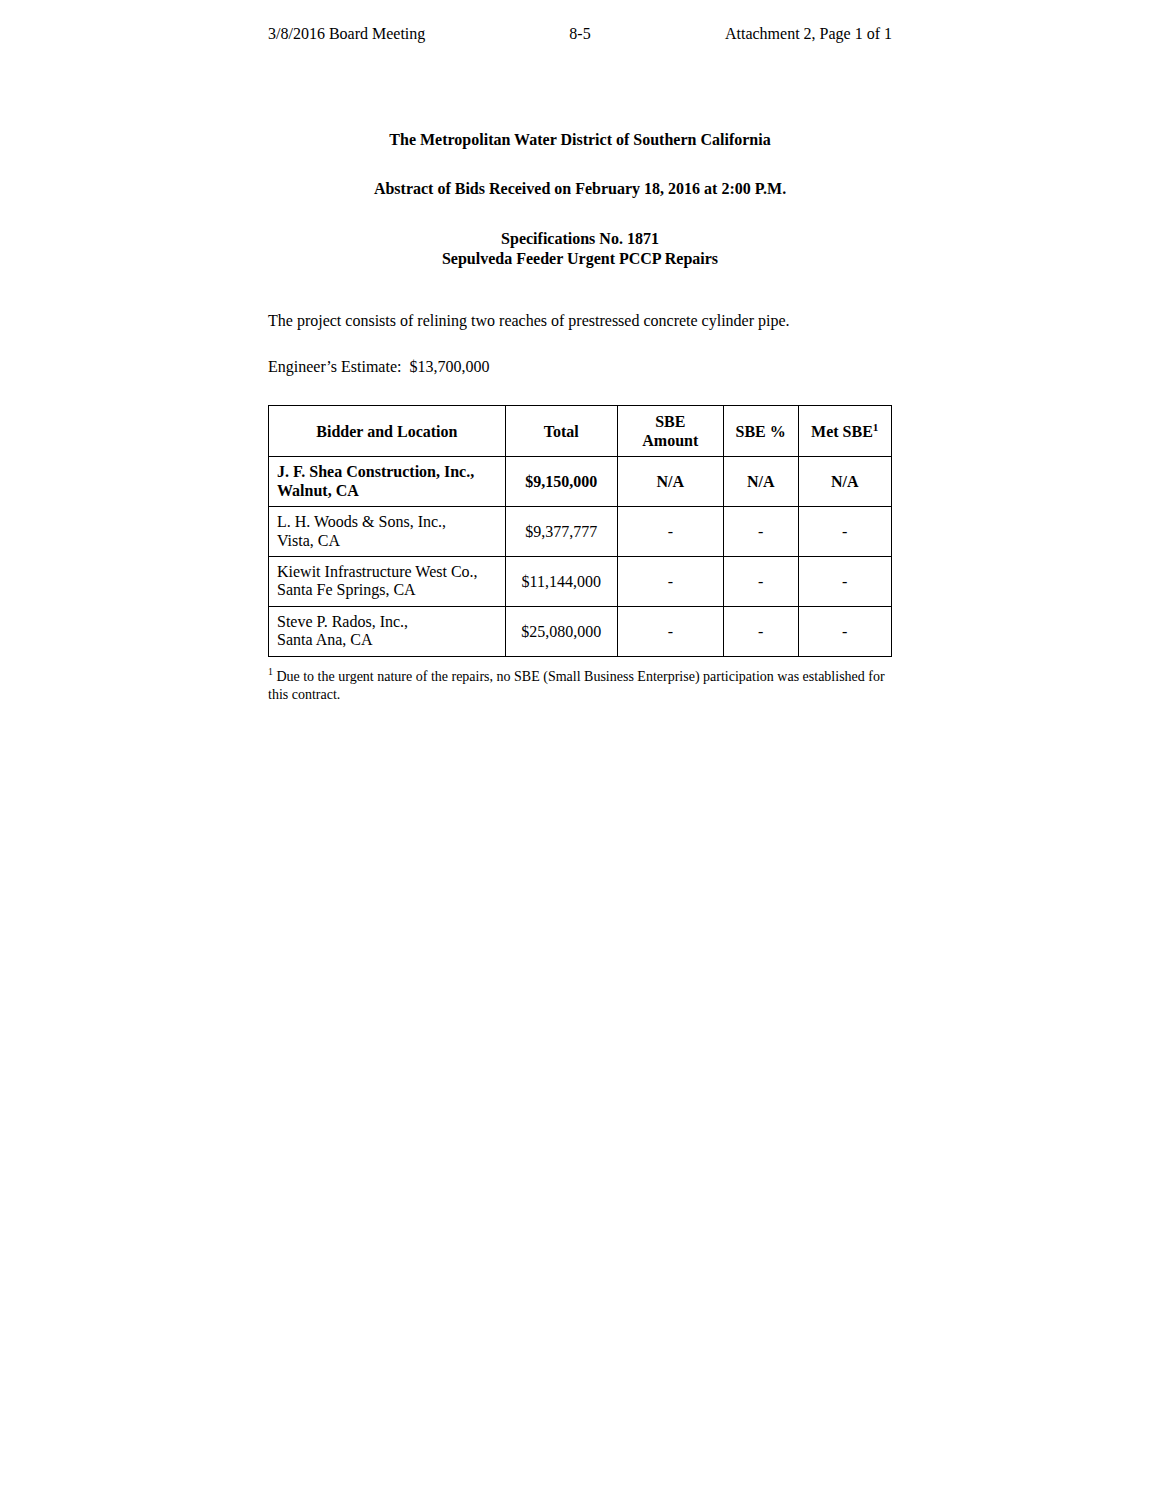3/8/2016 Board Meeting
8-5
Attachment 2, Page 1 of 1
The Metropolitan Water District of Southern California
Abstract of Bids Received on February 18, 2016 at 2:00 P.M.
Specifications No. 1871
Sepulveda Feeder Urgent PCCP Repairs
The project consists of relining two reaches of prestressed concrete cylinder pipe.
Engineer’s Estimate: $13,700,000
| Bidder and Location | Total | SBE Amount | SBE % | Met SBE 1 |
| --- | --- | --- | --- | --- |
| J. F. Shea Construction, Inc., Walnut, CA | $9,150,000 | N/A | N/A | N/A |
| L. H. Woods & Sons, Inc., Vista, CA | $9,377,777 | - | - | - |
| Kiewit Infrastructure West Co., Santa Fe Springs, CA | $11,144,000 | - | - | - |
| Steve P. Rados, Inc., Santa Ana, CA | $25,080,000 | - | - | - |
1 Due to the urgent nature of the repairs, no SBE (Small Business Enterprise) participation was established for this contract.